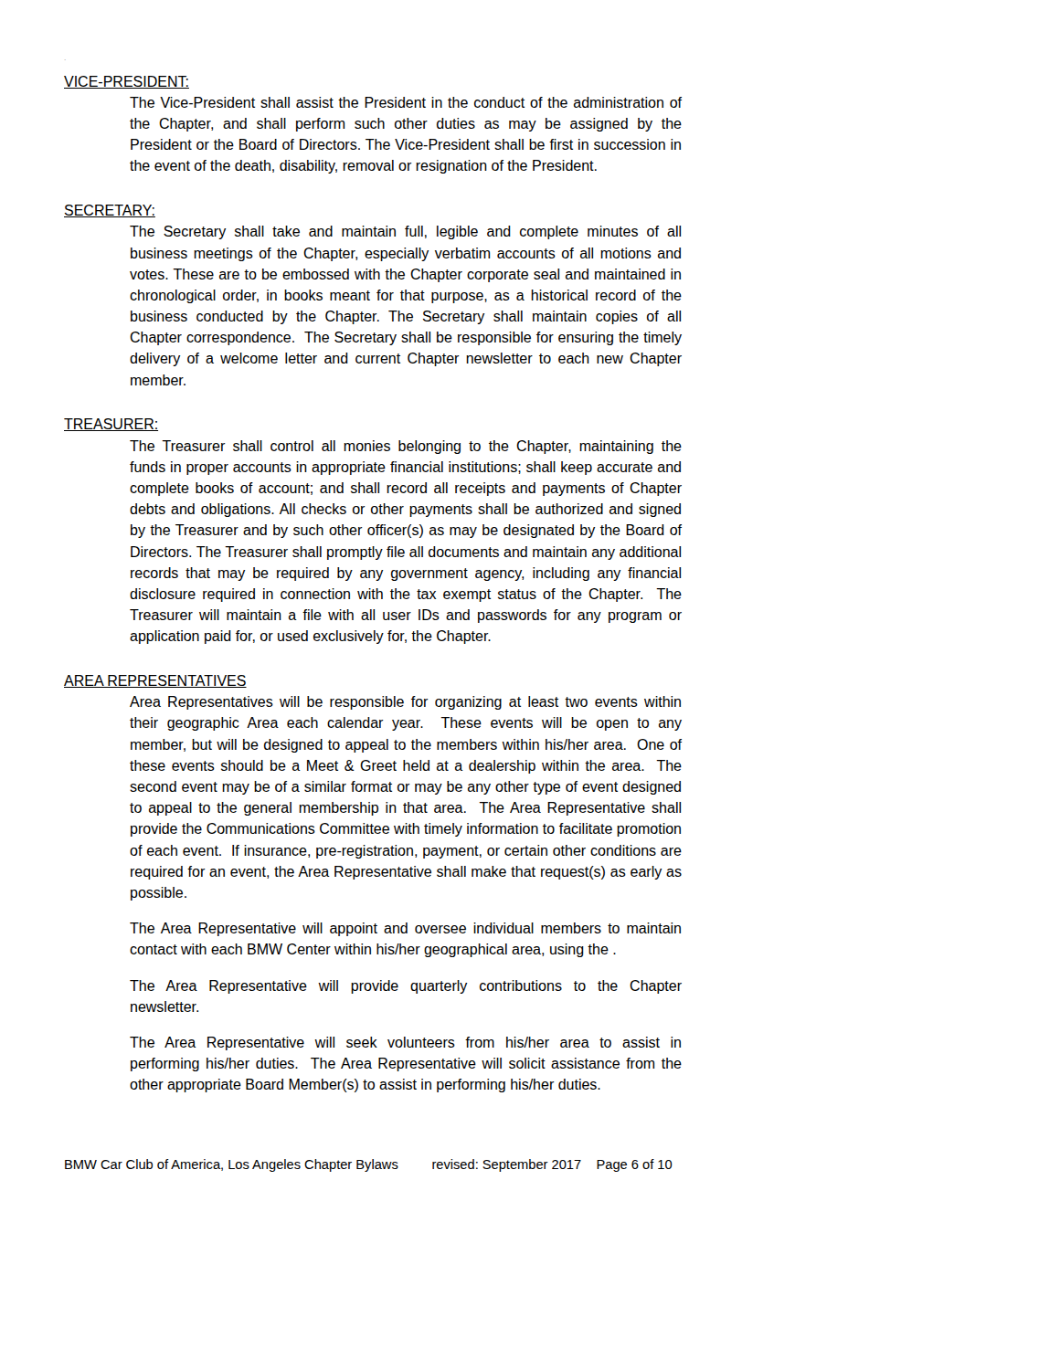.
VICE-PRESIDENT:
The Vice-President shall assist the President in the conduct of the administration of the Chapter, and shall perform such other duties as may be assigned by the President or the Board of Directors. The Vice-President shall be first in succession in the event of the death, disability, removal or resignation of the President.
SECRETARY:
The Secretary shall take and maintain full, legible and complete minutes of all business meetings of the Chapter, especially verbatim accounts of all motions and votes. These are to be embossed with the Chapter corporate seal and maintained in chronological order, in books meant for that purpose, as a historical record of the business conducted by the Chapter. The Secretary shall maintain copies of all Chapter correspondence. The Secretary shall be responsible for ensuring the timely delivery of a welcome letter and current Chapter newsletter to each new Chapter member.
TREASURER:
The Treasurer shall control all monies belonging to the Chapter, maintaining the funds in proper accounts in appropriate financial institutions; shall keep accurate and complete books of account; and shall record all receipts and payments of Chapter debts and obligations. All checks or other payments shall be authorized and signed by the Treasurer and by such other officer(s) as may be designated by the Board of Directors. The Treasurer shall promptly file all documents and maintain any additional records that may be required by any government agency, including any financial disclosure required in connection with the tax exempt status of the Chapter. The Treasurer will maintain a file with all user IDs and passwords for any program or application paid for, or used exclusively for, the Chapter.
AREA REPRESENTATIVES
Area Representatives will be responsible for organizing at least two events within their geographic Area each calendar year. These events will be open to any member, but will be designed to appeal to the members within his/her area. One of these events should be a Meet & Greet held at a dealership within the area. The second event may be of a similar format or may be any other type of event designed to appeal to the general membership in that area. The Area Representative shall provide the Communications Committee with timely information to facilitate promotion of each event. If insurance, pre-registration, payment, or certain other conditions are required for an event, the Area Representative shall make that request(s) as early as possible.
The Area Representative will appoint and oversee individual members to maintain contact with each BMW Center within his/her geographical area, using the .
The Area Representative will provide quarterly contributions to the Chapter newsletter.
The Area Representative will seek volunteers from his/her area to assist in performing his/her duties. The Area Representative will solicit assistance from the other appropriate Board Member(s) to assist in performing his/her duties.
BMW Car Club of America, Los Angeles Chapter Bylaws revised: September 2017 Page 6 of 10